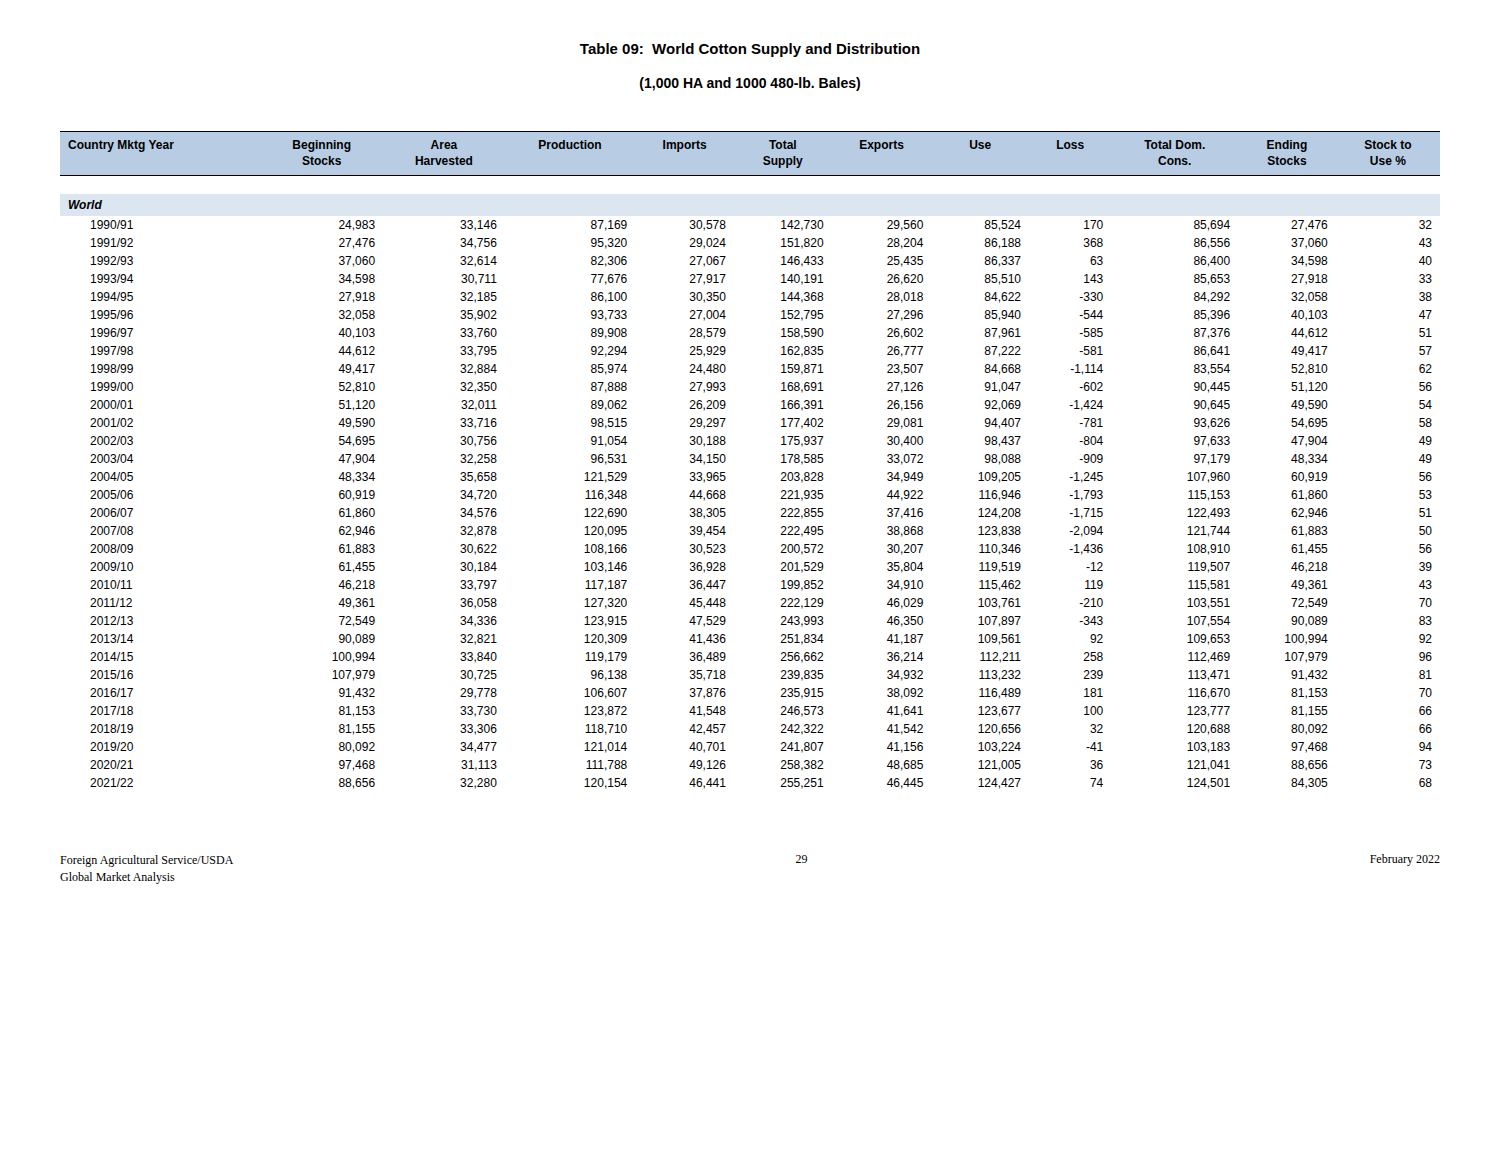Table 09: World Cotton Supply and Distribution
(1,000 HA and 1000 480-lb. Bales)
| Country Mktg Year | Beginning Stocks | Area Harvested | Production | Imports | Total Supply | Exports | Use | Loss | Total Dom. Cons. | Ending Stocks | Stock to Use % |
| --- | --- | --- | --- | --- | --- | --- | --- | --- | --- | --- | --- |
| World |
| 1990/91 | 24,983 | 33,146 | 87,169 | 30,578 | 142,730 | 29,560 | 85,524 | 170 | 85,694 | 27,476 | 32 |
| 1991/92 | 27,476 | 34,756 | 95,320 | 29,024 | 151,820 | 28,204 | 86,188 | 368 | 86,556 | 37,060 | 43 |
| 1992/93 | 37,060 | 32,614 | 82,306 | 27,067 | 146,433 | 25,435 | 86,337 | 63 | 86,400 | 34,598 | 40 |
| 1993/94 | 34,598 | 30,711 | 77,676 | 27,917 | 140,191 | 26,620 | 85,510 | 143 | 85,653 | 27,918 | 33 |
| 1994/95 | 27,918 | 32,185 | 86,100 | 30,350 | 144,368 | 28,018 | 84,622 | -330 | 84,292 | 32,058 | 38 |
| 1995/96 | 32,058 | 35,902 | 93,733 | 27,004 | 152,795 | 27,296 | 85,940 | -544 | 85,396 | 40,103 | 47 |
| 1996/97 | 40,103 | 33,760 | 89,908 | 28,579 | 158,590 | 26,602 | 87,961 | -585 | 87,376 | 44,612 | 51 |
| 1997/98 | 44,612 | 33,795 | 92,294 | 25,929 | 162,835 | 26,777 | 87,222 | -581 | 86,641 | 49,417 | 57 |
| 1998/99 | 49,417 | 32,884 | 85,974 | 24,480 | 159,871 | 23,507 | 84,668 | -1,114 | 83,554 | 52,810 | 62 |
| 1999/00 | 52,810 | 32,350 | 87,888 | 27,993 | 168,691 | 27,126 | 91,047 | -602 | 90,445 | 51,120 | 56 |
| 2000/01 | 51,120 | 32,011 | 89,062 | 26,209 | 166,391 | 26,156 | 92,069 | -1,424 | 90,645 | 49,590 | 54 |
| 2001/02 | 49,590 | 33,716 | 98,515 | 29,297 | 177,402 | 29,081 | 94,407 | -781 | 93,626 | 54,695 | 58 |
| 2002/03 | 54,695 | 30,756 | 91,054 | 30,188 | 175,937 | 30,400 | 98,437 | -804 | 97,633 | 47,904 | 49 |
| 2003/04 | 47,904 | 32,258 | 96,531 | 34,150 | 178,585 | 33,072 | 98,088 | -909 | 97,179 | 48,334 | 49 |
| 2004/05 | 48,334 | 35,658 | 121,529 | 33,965 | 203,828 | 34,949 | 109,205 | -1,245 | 107,960 | 60,919 | 56 |
| 2005/06 | 60,919 | 34,720 | 116,348 | 44,668 | 221,935 | 44,922 | 116,946 | -1,793 | 115,153 | 61,860 | 53 |
| 2006/07 | 61,860 | 34,576 | 122,690 | 38,305 | 222,855 | 37,416 | 124,208 | -1,715 | 122,493 | 62,946 | 51 |
| 2007/08 | 62,946 | 32,878 | 120,095 | 39,454 | 222,495 | 38,868 | 123,838 | -2,094 | 121,744 | 61,883 | 50 |
| 2008/09 | 61,883 | 30,622 | 108,166 | 30,523 | 200,572 | 30,207 | 110,346 | -1,436 | 108,910 | 61,455 | 56 |
| 2009/10 | 61,455 | 30,184 | 103,146 | 36,928 | 201,529 | 35,804 | 119,519 | -12 | 119,507 | 46,218 | 39 |
| 2010/11 | 46,218 | 33,797 | 117,187 | 36,447 | 199,852 | 34,910 | 115,462 | 119 | 115,581 | 49,361 | 43 |
| 2011/12 | 49,361 | 36,058 | 127,320 | 45,448 | 222,129 | 46,029 | 103,761 | -210 | 103,551 | 72,549 | 70 |
| 2012/13 | 72,549 | 34,336 | 123,915 | 47,529 | 243,993 | 46,350 | 107,897 | -343 | 107,554 | 90,089 | 83 |
| 2013/14 | 90,089 | 32,821 | 120,309 | 41,436 | 251,834 | 41,187 | 109,561 | 92 | 109,653 | 100,994 | 92 |
| 2014/15 | 100,994 | 33,840 | 119,179 | 36,489 | 256,662 | 36,214 | 112,211 | 258 | 112,469 | 107,979 | 96 |
| 2015/16 | 107,979 | 30,725 | 96,138 | 35,718 | 239,835 | 34,932 | 113,232 | 239 | 113,471 | 91,432 | 81 |
| 2016/17 | 91,432 | 29,778 | 106,607 | 37,876 | 235,915 | 38,092 | 116,489 | 181 | 116,670 | 81,153 | 70 |
| 2017/18 | 81,153 | 33,730 | 123,872 | 41,548 | 246,573 | 41,641 | 123,677 | 100 | 123,777 | 81,155 | 66 |
| 2018/19 | 81,155 | 33,306 | 118,710 | 42,457 | 242,322 | 41,542 | 120,656 | 32 | 120,688 | 80,092 | 66 |
| 2019/20 | 80,092 | 34,477 | 121,014 | 40,701 | 241,807 | 41,156 | 103,224 | -41 | 103,183 | 97,468 | 94 |
| 2020/21 | 97,468 | 31,113 | 111,788 | 49,126 | 258,382 | 48,685 | 121,005 | 36 | 121,041 | 88,656 | 73 |
| 2021/22 | 88,656 | 32,280 | 120,154 | 46,441 | 255,251 | 46,445 | 124,427 | 74 | 124,501 | 84,305 | 68 |
Foreign Agricultural Service/USDA
Global Market Analysis
29
February 2022